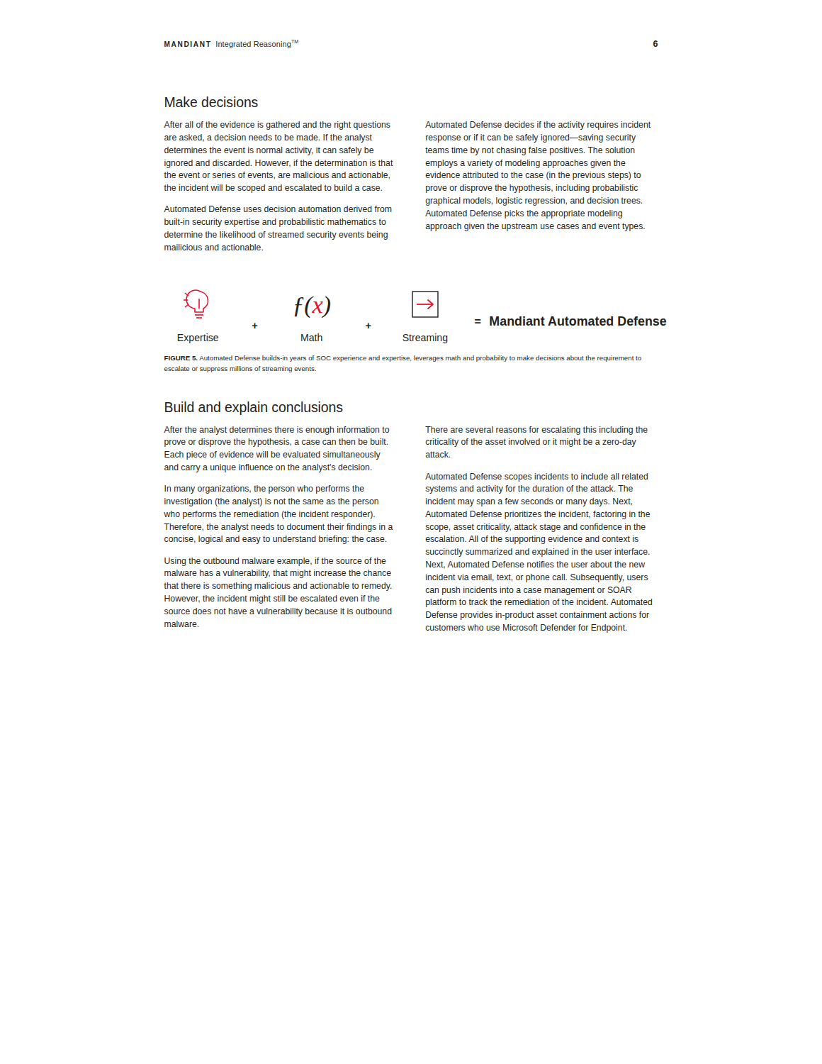MANDIANTIntegrated ReasoningTM
6
Make decisions
After all of the evidence is gathered and the right questions are asked, a decision needs to be made. If the analyst determines the event is normal activity, it can safely be ignored and discarded. However, if the determination is that the event or series of events, are malicious and actionable, the incident will be scoped and escalated to build a case.
Automated Defense uses decision automation derived from built-in security expertise and probabilistic mathematics to determine the likelihood of streamed security events being mailicious and actionable.
Automated Defense decides if the activity requires incident response or if it can be safely ignored—saving security teams time by not chasing false positives. The solution employs a variety of modeling approaches given the evidence attributed to the case (in the previous steps) to prove or disprove the hypothesis, including probabilistic graphical models, logistic regression, and decision trees. Automated Defense picks the appropriate modeling approach given the upstream use cases and event types.
Expertise
+
ƒ(x)
Math
+
Streaming
= Mandiant Automated Defense
FIGURE 5. Automated Defense builds-in years of SOC experience and expertise, leverages math and probability to make decisions about the requirement to escalate or suppress millions of streaming events.
Build and explain conclusions
After the analyst determines there is enough information to prove or disprove the hypothesis, a case can then be built. Each piece of evidence will be evaluated simultaneously and carry a unique influence on the analyst's decision.
In many organizations, the person who performs the investigation (the analyst) is not the same as the person who performs the remediation (the incident responder). Therefore, the analyst needs to document their findings in a concise, logical and easy to understand briefing: the case.
Using the outbound malware example, if the source of the malware has a vulnerability, that might increase the chance that there is something malicious and actionable to remedy. However, the incident might still be escalated even if the source does not have a vulnerability because it is outbound malware.
There are several reasons for escalating this including the criticality of the asset involved or it might be a zero-day attack.
Automated Defense scopes incidents to include all related systems and activity for the duration of the attack. The incident may span a few seconds or many days. Next, Automated Defense prioritizes the incident, factoring in the scope, asset criticality, attack stage and confidence in the escalation. All of the supporting evidence and context is succinctly summarized and explained in the user interface. Next, Automated Defense notifies the user about the new incident via email, text, or phone call. Subsequently, users can push incidents into a case management or SOAR platform to track the remediation of the incident. Automated Defense provides in-product asset containment actions for customers who use Microsoft Defender for Endpoint.